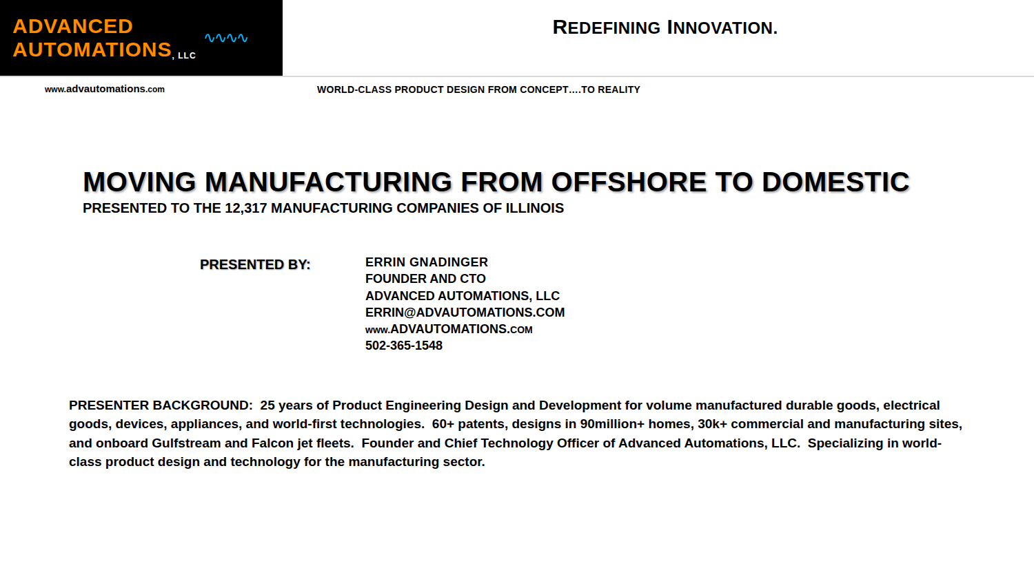ADVANCED AUTOMATIONS, LLC
∿∿∿∿
REDEFINING INNOVATION.
www. advautomations.com
WORLD-CLASS PRODUCT DESIGN FROM CONCEPT….TO REALITY
MOVING MANUFACTURING FROM OFFSHORE TO DOMESTIC
PRESENTED TO THE 12,317 MANUFACTURING COMPANIES OF ILLINOIS
PRESENTED BY:
ERRIN GNADINGER
FOUNDER AND CTO
ADVANCED AUTOMATIONS, LLC
ERRIN@ADVAUTOMATIONS.COM
www. ADVAUTOMATIONS.COM
502-365-1548
PRESENTER BACKGROUND: 25 years of Product Engineering Design and Development for volume manufactured durable goods, electrical goods, devices, appliances, and world-first technologies. 60+ patents, designs in 90million+ homes, 30k+ commercial and manufacturing sites, and onboard Gulfstream and Falcon jet fleets. Founder and Chief Technology Officer of Advanced Automations, LLC. Specializing in world-class product design and technology for the manufacturing sector.